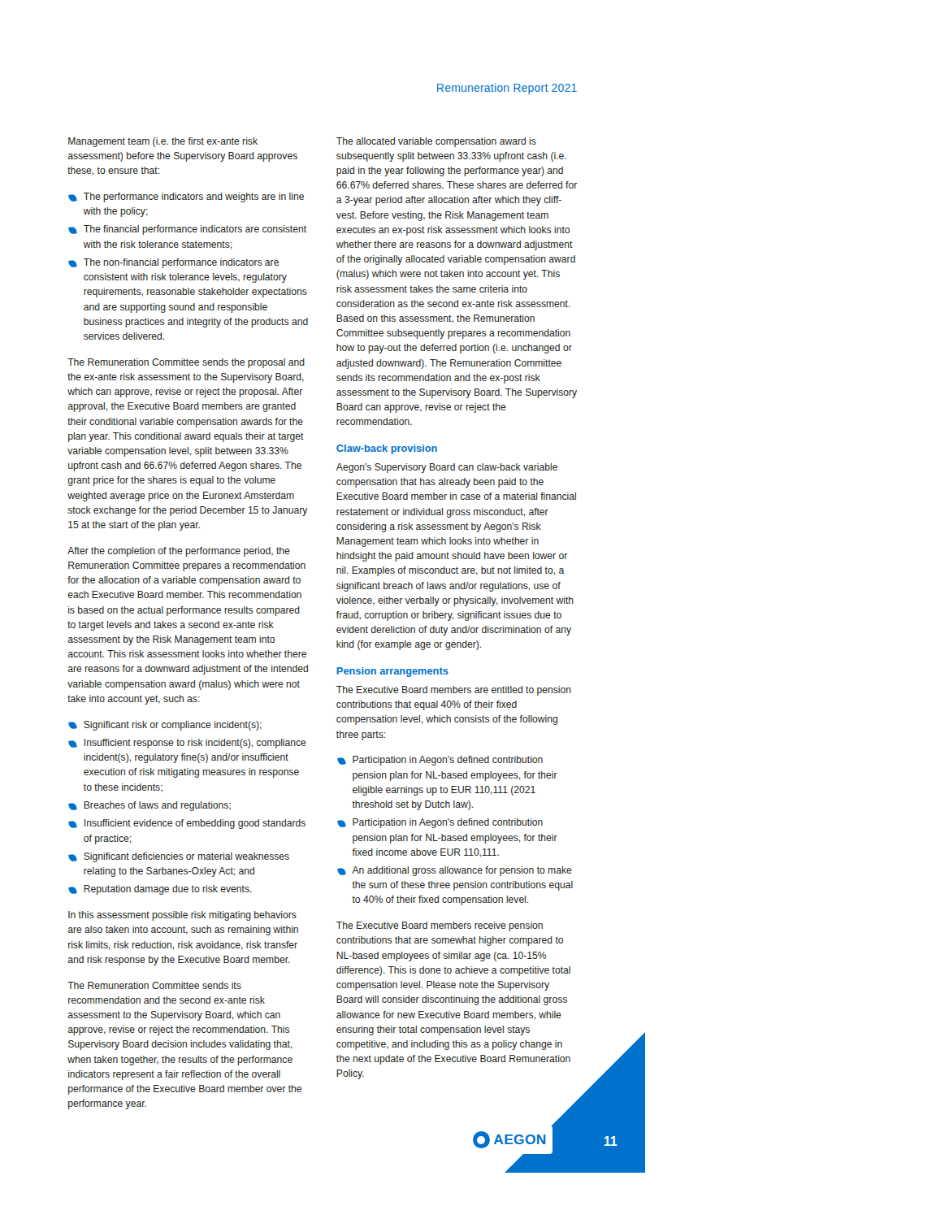Remuneration Report 2021
Management team (i.e. the first ex-ante risk assessment) before the Supervisory Board approves these, to ensure that:
The performance indicators and weights are in line with the policy;
The financial performance indicators are consistent with the risk tolerance statements;
The non-financial performance indicators are consistent with risk tolerance levels, regulatory requirements, reasonable stakeholder expectations and are supporting sound and responsible business practices and integrity of the products and services delivered.
The Remuneration Committee sends the proposal and the ex-ante risk assessment to the Supervisory Board, which can approve, revise or reject the proposal. After approval, the Executive Board members are granted their conditional variable compensation awards for the plan year. This conditional award equals their at target variable compensation level, split between 33.33% upfront cash and 66.67% deferred Aegon shares. The grant price for the shares is equal to the volume weighted average price on the Euronext Amsterdam stock exchange for the period December 15 to January 15 at the start of the plan year.
After the completion of the performance period, the Remuneration Committee prepares a recommendation for the allocation of a variable compensation award to each Executive Board member. This recommendation is based on the actual performance results compared to target levels and takes a second ex-ante risk assessment by the Risk Management team into account. This risk assessment looks into whether there are reasons for a downward adjustment of the intended variable compensation award (malus) which were not take into account yet, such as:
Significant risk or compliance incident(s);
Insufficient response to risk incident(s), compliance incident(s), regulatory fine(s) and/or insufficient execution of risk mitigating measures in response to these incidents;
Breaches of laws and regulations;
Insufficient evidence of embedding good standards of practice;
Significant deficiencies or material weaknesses relating to the Sarbanes-Oxley Act; and
Reputation damage due to risk events.
In this assessment possible risk mitigating behaviors are also taken into account, such as remaining within risk limits, risk reduction, risk avoidance, risk transfer and risk response by the Executive Board member.
The Remuneration Committee sends its recommendation and the second ex-ante risk assessment to the Supervisory Board, which can approve, revise or reject the recommendation. This Supervisory Board decision includes validating that, when taken together, the results of the performance indicators represent a fair reflection of the overall performance of the Executive Board member over the performance year.
The allocated variable compensation award is subsequently split between 33.33% upfront cash (i.e. paid in the year following the performance year) and 66.67% deferred shares. These shares are deferred for a 3-year period after allocation after which they cliff-vest. Before vesting, the Risk Management team executes an ex-post risk assessment which looks into whether there are reasons for a downward adjustment of the originally allocated variable compensation award (malus) which were not taken into account yet. This risk assessment takes the same criteria into consideration as the second ex-ante risk assessment. Based on this assessment, the Remuneration Committee subsequently prepares a recommendation how to pay-out the deferred portion (i.e. unchanged or adjusted downward). The Remuneration Committee sends its recommendation and the ex-post risk assessment to the Supervisory Board. The Supervisory Board can approve, revise or reject the recommendation.
Claw-back provision
Aegon's Supervisory Board can claw-back variable compensation that has already been paid to the Executive Board member in case of a material financial restatement or individual gross misconduct, after considering a risk assessment by Aegon's Risk Management team which looks into whether in hindsight the paid amount should have been lower or nil. Examples of misconduct are, but not limited to, a significant breach of laws and/or regulations, use of violence, either verbally or physically, involvement with fraud, corruption or bribery, significant issues due to evident dereliction of duty and/or discrimination of any kind (for example age or gender).
Pension arrangements
The Executive Board members are entitled to pension contributions that equal 40% of their fixed compensation level, which consists of the following three parts:
Participation in Aegon's defined contribution pension plan for NL-based employees, for their eligible earnings up to EUR 110,111 (2021 threshold set by Dutch law).
Participation in Aegon's defined contribution pension plan for NL-based employees, for their fixed income above EUR 110,111.
An additional gross allowance for pension to make the sum of these three pension contributions equal to 40% of their fixed compensation level.
The Executive Board members receive pension contributions that are somewhat higher compared to NL-based employees of similar age (ca. 10-15% difference). This is done to achieve a competitive total compensation level. Please note the Supervisory Board will consider discontinuing the additional gross allowance for new Executive Board members, while ensuring their total compensation level stays competitive, and including this as a policy change in the next update of the Executive Board Remuneration Policy.
AEGON
11